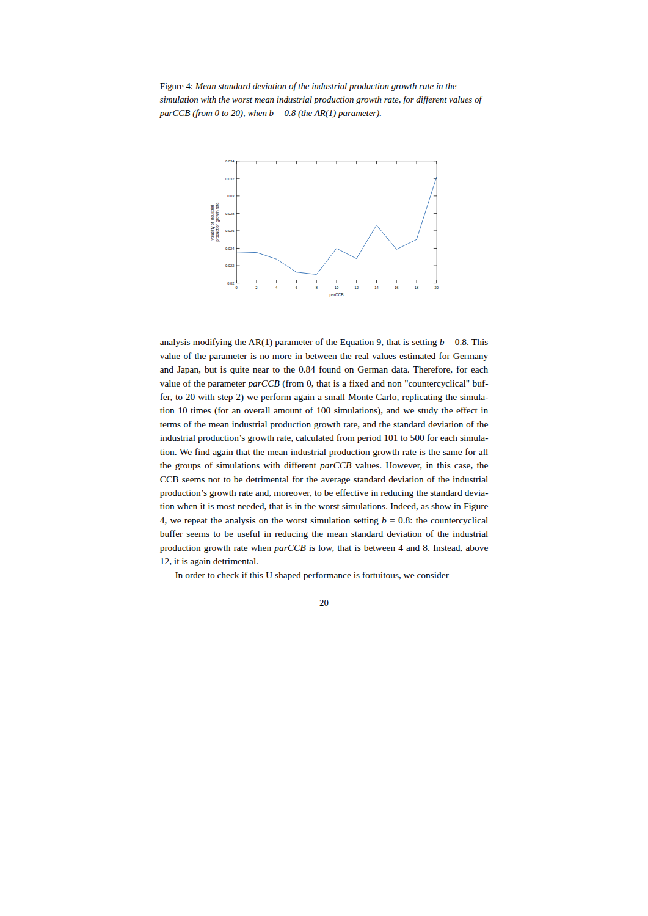Figure 4: Mean standard deviation of the industrial production growth rate in the simulation with the worst mean industrial production growth rate, for different values of parCCB (from 0 to 20), when b = 0.8 (the AR(1) parameter).
0.034 0.032 0.03 0.028 0.026 0.024 0.022 0.02 0 2 4 6 8 10 12 14 16 18 20 parCCB volatility of industrial production growth rate
analysis modifying the AR(1) parameter of the Equation 9, that is setting b = 0.8. This value of the parameter is no more in between the real values estimated for Germany and Japan, but is quite near to the 0.84 found on German data. Therefore, for each value of the parameter parCCB (from 0, that is a fixed and non "countercyclical" buffer, to 20 with step 2) we perform again a small Monte Carlo, replicating the simulation 10 times (for an overall amount of 100 simulations), and we study the effect in terms of the mean industrial production growth rate, and the standard deviation of the industrial production’s growth rate, calculated from period 101 to 500 for each simulation. We find again that the mean industrial production growth rate is the same for all the groups of simulations with different parCCB values. However, in this case, the CCB seems not to be detrimental for the average standard deviation of the industrial production’s growth rate and, moreover, to be effective in reducing the standard deviation when it is most needed, that is in the worst simulations. Indeed, as show in Figure 4, we repeat the analysis on the worst simulation setting b = 0.8: the countercyclical buffer seems to be useful in reducing the mean standard deviation of the industrial production growth rate when parCCB is low, that is between 4 and 8. Instead, above 12, it is again detrimental.
In order to check if this U shaped performance is fortuitous, we consider
20